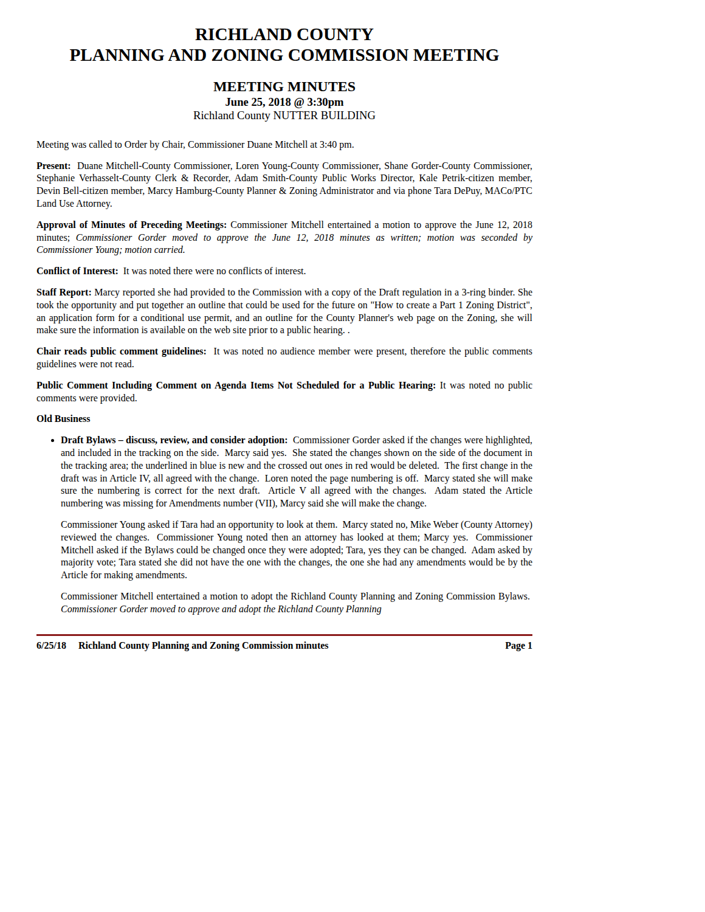RICHLAND COUNTY
PLANNING AND ZONING COMMISSION MEETING
MEETING MINUTES
June 25, 2018 @ 3:30pm
Richland County NUTTER BUILDING
Meeting was called to Order by Chair, Commissioner Duane Mitchell at 3:40 pm.
Present: Duane Mitchell-County Commissioner, Loren Young-County Commissioner, Shane Gorder-County Commissioner, Stephanie Verhasselt-County Clerk & Recorder, Adam Smith-County Public Works Director, Kale Petrik-citizen member, Devin Bell-citizen member, Marcy Hamburg-County Planner & Zoning Administrator and via phone Tara DePuy, MACo/PTC Land Use Attorney.
Approval of Minutes of Preceding Meetings: Commissioner Mitchell entertained a motion to approve the June 12, 2018 minutes; Commissioner Gorder moved to approve the June 12, 2018 minutes as written; motion was seconded by Commissioner Young; motion carried.
Conflict of Interest: It was noted there were no conflicts of interest.
Staff Report: Marcy reported she had provided to the Commission with a copy of the Draft regulation in a 3-ring binder. She took the opportunity and put together an outline that could be used for the future on "How to create a Part 1 Zoning District", an application form for a conditional use permit, and an outline for the County Planner's web page on the Zoning, she will make sure the information is available on the web site prior to a public hearing. .
Chair reads public comment guidelines: It was noted no audience member were present, therefore the public comments guidelines were not read.
Public Comment Including Comment on Agenda Items Not Scheduled for a Public Hearing: It was noted no public comments were provided.
Old Business
Draft Bylaws – discuss, review, and consider adoption: Commissioner Gorder asked if the changes were highlighted, and included in the tracking on the side. Marcy said yes. She stated the changes shown on the side of the document in the tracking area; the underlined in blue is new and the crossed out ones in red would be deleted. The first change in the draft was in Article IV, all agreed with the change. Loren noted the page numbering is off. Marcy stated she will make sure the numbering is correct for the next draft. Article V all agreed with the changes. Adam stated the Article numbering was missing for Amendments number (VII), Marcy said she will make the change.
Commissioner Young asked if Tara had an opportunity to look at them. Marcy stated no, Mike Weber (County Attorney) reviewed the changes. Commissioner Young noted then an attorney has looked at them; Marcy yes. Commissioner Mitchell asked if the Bylaws could be changed once they were adopted; Tara, yes they can be changed. Adam asked by majority vote; Tara stated she did not have the one with the changes, the one she had any amendments would be by the Article for making amendments.
Commissioner Mitchell entertained a motion to adopt the Richland County Planning and Zoning Commission Bylaws. Commissioner Gorder moved to approve and adopt the Richland County Planning
6/25/18 Richland County Planning and Zoning Commission minutes Page 1